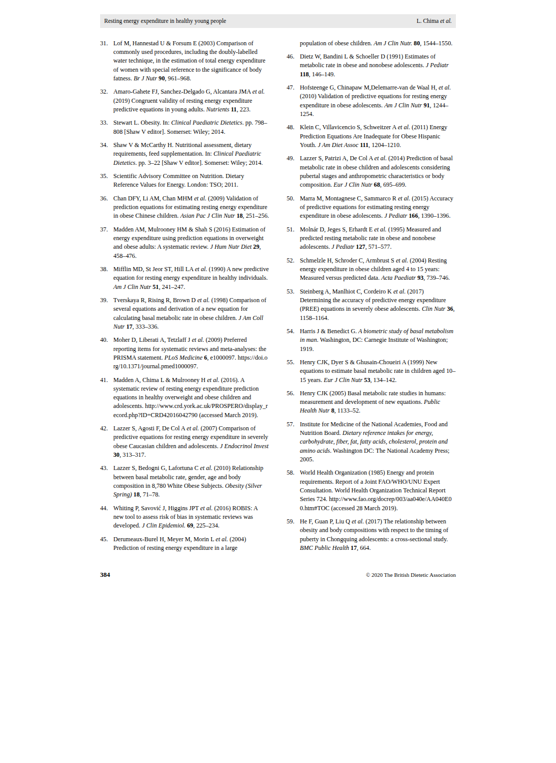Resting energy expenditure in healthy young people L. Chima et al.
31. Lof M, Hannestad U & Forsum E (2003) Comparison of commonly used procedures, including the doubly-labelled water technique, in the estimation of total energy expenditure of women with special reference to the significance of body fatness. Br J Nutr 90, 961–968.
32. Amaro-Gahete FJ, Sanchez-Delgado G, Alcantara JMA et al. (2019) Congruent validity of resting energy expenditure predictive equations in young adults. Nutrients 11, 223.
33. Stewart L. Obesity. In: Clinical Paediatric Dietetics. pp. 798–808 [Shaw V editor]. Somerset: Wiley; 2014.
34. Shaw V & McCarthy H. Nutritional assessment, dietary requirements, feed supplementation. In: Clinical Paediatric Dietetics. pp. 3–22 [Shaw V editor]. Somerset: Wiley; 2014.
35. Scientific Advisory Committee on Nutrition. Dietary Reference Values for Energy. London: TSO; 2011.
36. Chan DFY, Li AM, Chan MHM et al. (2009) Validation of prediction equations for estimating resting energy expenditure in obese Chinese children. Asian Pac J Clin Nutr 18, 251–256.
37. Madden AM, Mulrooney HM & Shah S (2016) Estimation of energy expenditure using prediction equations in overweight and obese adults: A systematic review. J Hum Nutr Diet 29, 458–476.
38. Mifflin MD, St Jeor ST, Hill LA et al. (1990) A new predictive equation for resting energy expenditure in healthy individuals. Am J Clin Nutr 51, 241–247.
39. Tverskaya R, Rising R, Brown D et al. (1998) Comparison of several equations and derivation of a new equation for calculating basal metabolic rate in obese children. J Am Coll Nutr 17, 333–336.
40. Moher D, Liberati A, Tetzlaff J et al. (2009) Preferred reporting items for systematic reviews and meta-analyses: the PRISMA statement. PLoS Medicine 6, e1000097. https://doi.org/10.1371/journal.pmed1000097.
41. Madden A, Chima L & Mulrooney H et al. (2016). A systematic review of resting energy expenditure prediction equations in healthy overweight and obese children and adolescents. http://www.crd.york.ac.uk/PROSPERO/display_record.php?ID=CRD42016042790 (accessed March 2019).
42. Lazzer S, Agosti F, De Col A et al. (2007) Comparison of predictive equations for resting energy expenditure in severely obese Caucasian children and adolescents. J Endocrinol Invest 30, 313–317.
43. Lazzer S, Bedogni G, Lafortuna C et al. (2010) Relationship between basal metabolic rate, gender, age and body composition in 8,780 White Obese Subjects. Obesity (Silver Spring) 18, 71–78.
44. Whiting P, Savović J, Higgins JPT et al. (2016) ROBIS: A new tool to assess risk of bias in systematic reviews was developed. J Clin Epidemiol. 69, 225–234.
45. Derumeaux-Burel H, Meyer M, Morin L et al. (2004) Prediction of resting energy expenditure in a large
population of obese children. Am J Clin Nutr. 80, 1544–1550.
46. Dietz W, Bandini L & Schoeller D (1991) Estimates of metabolic rate in obese and nonobese adolescents. J Pediatr 118, 146–149.
47. Hofsteenge G, Chinapaw M,Delemarre-van de Waal H, et al. (2010) Validation of predictive equations for resting energy expenditure in obese adolescents. Am J Clin Nutr 91, 1244–1254.
48. Klein C, Villavicencio S, Schweitzer A et al. (2011) Energy Prediction Equations Are Inadequate for Obese Hispanic Youth. J Am Diet Assoc 111, 1204–1210.
49. Lazzer S, Patrizi A, De Col A et al. (2014) Prediction of basal metabolic rate in obese children and adolescents considering pubertal stages and anthropometric characteristics or body composition. Eur J Clin Nutr 68, 695–699.
50. Marra M, Montagnese C, Sammarco R et al. (2015) Accuracy of predictive equations for estimating resting energy expenditure in obese adolescents. J Pediatr 166, 1390–1396.
51. Molnár D, Jeges S, Erhardt E et al. (1995) Measured and predicted resting metabolic rate in obese and nonobese adolescents. J Pediatr 127, 571–577.
52. Schmelzle H, Schroder C, Armbrust S et al. (2004) Resting energy expenditure in obese children aged 4 to 15 years: Measured versus predicted data. Acta Paediatr 93, 739–746.
53. Steinberg A, Manlhiot C, Cordeiro K et al. (2017) Determining the accuracy of predictive energy expenditure (PREE) equations in severely obese adolescents. Clin Nutr 36, 1158–1164.
54. Harris J & Benedict G. A biometric study of basal metabolism in man. Washington, DC: Carnegie Institute of Washington; 1919.
55. Henry CJK, Dyer S & Ghusain-Choueiri A (1999) New equations to estimate basal metabolic rate in children aged 10–15 years. Eur J Clin Nutr 53, 134–142.
56. Henry CJK (2005) Basal metabolic rate studies in humans: measurement and development of new equations. Public Health Nutr 8, 1133–52.
57. Institute for Medicine of the National Academies, Food and Nutrition Board. Dietary reference intakes for energy, carbohydrate, fiber, fat, fatty acids, cholesterol, protein and amino acids. Washington DC: The National Academy Press; 2005.
58. World Health Organization (1985) Energy and protein requirements. Report of a Joint FAO/WHO/UNU Expert Consultation. World Health Organization Technical Report Series 724. http://www.fao.org/docrep/003/aa040e/AA040E00.htm#TOC (accessed 28 March 2019).
59. He F, Guan P, Liu Q et al. (2017) The relationship between obesity and body compositions with respect to the timing of puberty in Chongquing adolescents: a cross-sectional study. BMC Public Health 17, 664.
384 © 2020 The British Dietetic Association